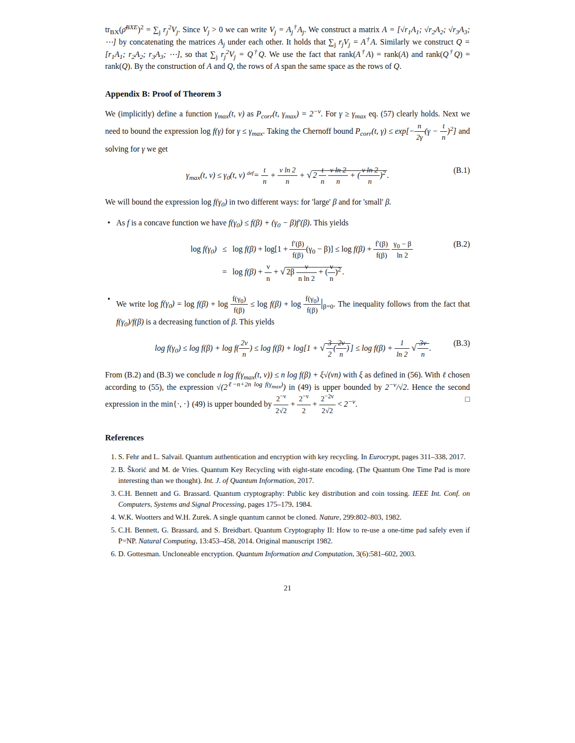trBX(ρ̄BXE)2 = ∑j rj2Vj. Since Vj > 0 we can write Vj = Aj†Aj. We construct a matrix A = [√r1A1; √r2A2; √r3A3; ⋯] by concatenating the matrices Aj under each other. It holds that ∑j rjVj = A†A. Similarly we construct Q = [r1A1; r2A2; r3A3; ⋯], so that ∑j rj2Vj = Q†Q. We use the fact that rank(A†A) = rank(A) and rank(Q†Q) = rank(Q). By the construction of A and Q, the rows of A span the same space as the rows of Q.
Appendix B: Proof of Theorem 3
We (implicitly) define a function γmax(t, ν) as Pcorr(t, γmax) = 2−ν. For γ ≥ γmax eq. (57) clearly holds. Next we need to bound the expression log f(γ) for γ ≤ γmax. Taking the Chernoff bound Pcorr(t, γ) ≤ exp[−n 2γ(γ − tn)2] and solving for γ we get
γmax(t, ν) ≤ γ0(t, ν) def= tn + ν ln 2 n + √2 tn ν ln 2 n + (ν ln 2 n)2. (B.1)
We will bound the expression log f(γ0) in two different ways: for 'large' β and for 'small' β.
As f is a concave function we have f(γ0) ≤ f(β) + (γ0 − β)f′(β). This yields
log f(γ0)≤log f(β) + log[1 + f′(β) f(β)(γ0 − β)] ≤ log f(β) + f′(β) f(β) γ0 − β ln 2 =log f(β) + νn + √2β νn ln 2 + (νn)2. (B.2)
We write log f(γ0) = log f(β) + log f(γ0) f(β) ≤ log f(β) + log f(γ0) f(β)|β=0. The inequality follows from the fact that f(γ0)/f(β) is a decreasing function of β. This yields
log f(γ0) ≤ log f(β) + log f(2ν n) ≤ log f(β) + log[1 + √32(2ν n)] ≤ log f(β) + 1 ln 2 √3ν n. (B.3)
From (B.2) and (B.3) we conclude n log f(γmax(t, ν)) ≤ n log f(β) + ξ√(νn) with ξ as defined in (56). With ℓ chosen according to (55), the expression √(2ℓ−n+2n log f(γmax)) in (49) is upper bounded by 2−ν/√2. Hence the second expression in the min{·, ·} (49) is upper bounded by 2−ν 2√2 + 2−ν 2 + 2−2ν 2√2 < 2−ν. □
References
S. Fehr and L. Salvail. Quantum authentication and encryption with key recycling. In Eurocrypt, pages 311–338, 2017.
B. Škorić and M. de Vries. Quantum Key Recycling with eight-state encoding. (The Quantum One Time Pad is more interesting than we thought). Int. J. of Quantum Information, 2017.
C.H. Bennett and G. Brassard. Quantum cryptography: Public key distribution and coin tossing. IEEE Int. Conf. on Computers, Systems and Signal Processing, pages 175–179, 1984.
W.K. Wootters and W.H. Zurek. A single quantum cannot be cloned. Nature, 299:802–803, 1982.
C.H. Bennett, G. Brassard, and S. Breidbart. Quantum Cryptography II: How to re-use a one-time pad safely even if P=NP. Natural Computing, 13:453–458, 2014. Original manuscript 1982.
D. Gottesman. Uncloneable encryption. Quantum Information and Computation, 3(6):581–602, 2003.
21